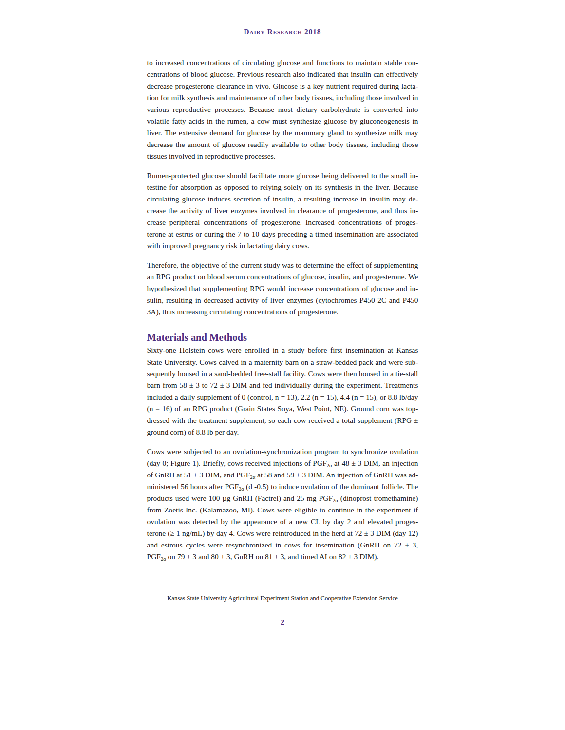Dairy Research 2018
to increased concentrations of circulating glucose and functions to maintain stable concentrations of blood glucose. Previous research also indicated that insulin can effectively decrease progesterone clearance in vivo. Glucose is a key nutrient required during lactation for milk synthesis and maintenance of other body tissues, including those involved in various reproductive processes. Because most dietary carbohydrate is converted into volatile fatty acids in the rumen, a cow must synthesize glucose by gluconeogenesis in liver. The extensive demand for glucose by the mammary gland to synthesize milk may decrease the amount of glucose readily available to other body tissues, including those tissues involved in reproductive processes.
Rumen-protected glucose should facilitate more glucose being delivered to the small intestine for absorption as opposed to relying solely on its synthesis in the liver. Because circulating glucose induces secretion of insulin, a resulting increase in insulin may decrease the activity of liver enzymes involved in clearance of progesterone, and thus increase peripheral concentrations of progesterone. Increased concentrations of progesterone at estrus or during the 7 to 10 days preceding a timed insemination are associated with improved pregnancy risk in lactating dairy cows.
Therefore, the objective of the current study was to determine the effect of supplementing an RPG product on blood serum concentrations of glucose, insulin, and progesterone. We hypothesized that supplementing RPG would increase concentrations of glucose and insulin, resulting in decreased activity of liver enzymes (cytochromes P450 2C and P450 3A), thus increasing circulating concentrations of progesterone.
Materials and Methods
Sixty-one Holstein cows were enrolled in a study before first insemination at Kansas State University. Cows calved in a maternity barn on a straw-bedded pack and were subsequently housed in a sand-bedded free-stall facility. Cows were then housed in a tie-stall barn from 58 ± 3 to 72 ± 3 DIM and fed individually during the experiment. Treatments included a daily supplement of 0 (control, n = 13), 2.2 (n = 15), 4.4 (n = 15), or 8.8 lb/day (n = 16) of an RPG product (Grain States Soya, West Point, NE). Ground corn was top-dressed with the treatment supplement, so each cow received a total supplement (RPG ± ground corn) of 8.8 lb per day.
Cows were subjected to an ovulation-synchronization program to synchronize ovulation (day 0; Figure 1). Briefly, cows received injections of PGF2α at 48 ± 3 DIM, an injection of GnRH at 51 ± 3 DIM, and PGF2α at 58 and 59 ± 3 DIM. An injection of GnRH was administered 56 hours after PGF2α (d -0.5) to induce ovulation of the dominant follicle. The products used were 100 µg GnRH (Factrel) and 25 mg PGF2α (dinoprost tromethamine) from Zoetis Inc. (Kalamazoo, MI). Cows were eligible to continue in the experiment if ovulation was detected by the appearance of a new CL by day 2 and elevated progesterone (≥ 1 ng/mL) by day 4. Cows were reintroduced in the herd at 72 ± 3 DIM (day 12) and estrous cycles were resynchronized in cows for insemination (GnRH on 72 ± 3, PGF2α on 79 ± 3 and 80 ± 3, GnRH on 81 ± 3, and timed AI on 82 ± 3 DIM).
Kansas State University Agricultural Experiment Station and Cooperative Extension Service
2